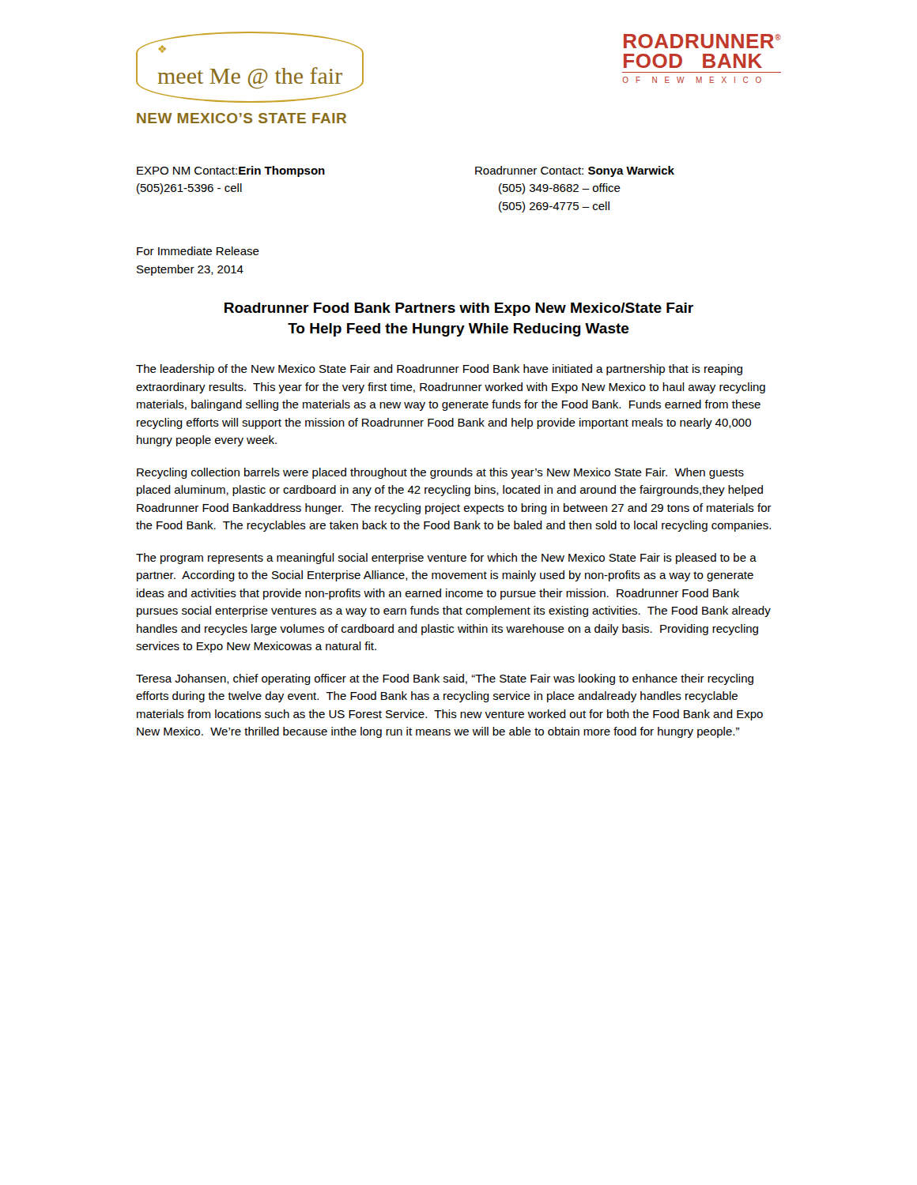❖ meet Me @ the fair
NEW MEXICO’S STATE FAIR
ROADRUNNER®
FOOD BANK
O F N E W M E X I C O
EXPO NM Contact:Erin Thompson
(505)261-5396 - cell
Roadrunner Contact: Sonya Warwick
(505) 349-8682 – office
(505) 269-4775 – cell
For Immediate Release
September 23, 2014
Roadrunner Food Bank Partners with Expo New Mexico/State Fair
To Help Feed the Hungry While Reducing Waste
The leadership of the New Mexico State Fair and Roadrunner Food Bank have initiated a partnership that is reaping extraordinary results. This year for the very first time, Roadrunner worked with Expo New Mexico to haul away recycling materials, balingand selling the materials as a new way to generate funds for the Food Bank. Funds earned from these recycling efforts will support the mission of Roadrunner Food Bank and help provide important meals to nearly 40,000 hungry people every week.
Recycling collection barrels were placed throughout the grounds at this year’s New Mexico State Fair. When guests placed aluminum, plastic or cardboard in any of the 42 recycling bins, located in and around the fairgrounds,they helped Roadrunner Food Bankaddress hunger. The recycling project expects to bring in between 27 and 29 tons of materials for the Food Bank. The recyclables are taken back to the Food Bank to be baled and then sold to local recycling companies.
The program represents a meaningful social enterprise venture for which the New Mexico State Fair is pleased to be a partner. According to the Social Enterprise Alliance, the movement is mainly used by non-profits as a way to generate ideas and activities that provide non-profits with an earned income to pursue their mission. Roadrunner Food Bank pursues social enterprise ventures as a way to earn funds that complement its existing activities. The Food Bank already handles and recycles large volumes of cardboard and plastic within its warehouse on a daily basis. Providing recycling services to Expo New Mexicowas a natural fit.
Teresa Johansen, chief operating officer at the Food Bank said, “The State Fair was looking to enhance their recycling efforts during the twelve day event. The Food Bank has a recycling service in place andalready handles recyclable materials from locations such as the US Forest Service. This new venture worked out for both the Food Bank and Expo New Mexico. We’re thrilled because inthe long run it means we will be able to obtain more food for hungry people.”